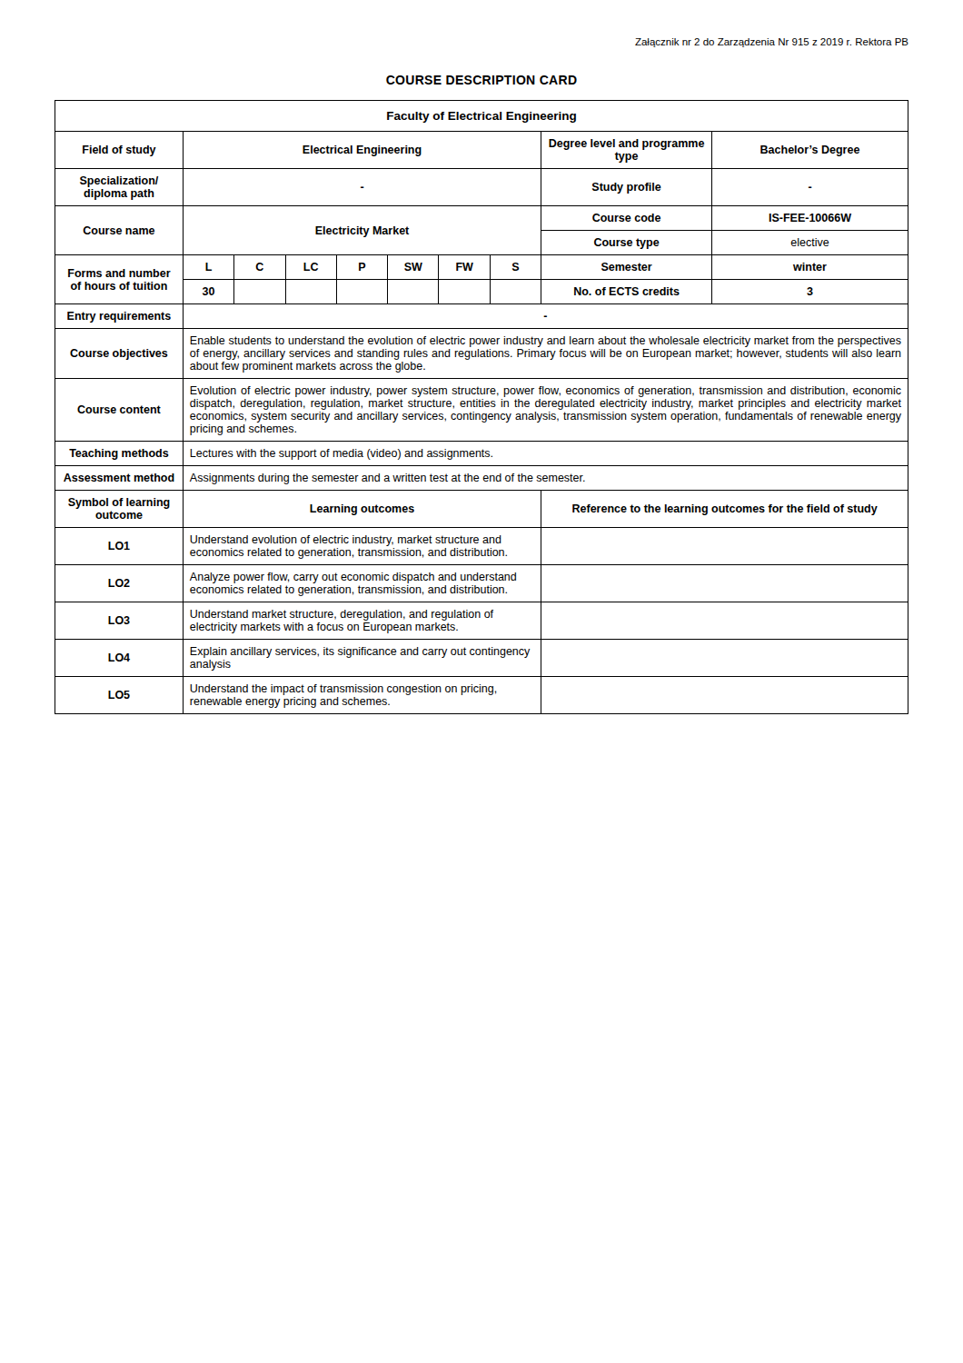Załącznik nr 2 do Zarządzenia Nr 915 z 2019 r. Rektora PB
COURSE DESCRIPTION CARD
| Faculty of Electrical Engineering |
| Field of study | Electrical Engineering | Degree level and programme type | Bachelor’s Degree |
| Specialization/ diploma path | - | Study profile | - |
| Course name | Electricity Market | Course code | IS-FEE-10066W |
| Course type | elective |
| Forms and number of hours of tuition | L | C | LC | P | SW | FW | S | Semester | winter |
| 30 | | | | | | | No. of ECTS credits | 3 |
| Entry requirements | - |
| Course objectives | Enable students to understand the evolution of electric power industry and learn about the wholesale electricity market from the perspectives of energy, ancillary services and standing rules and regulations. Primary focus will be on European market; however, students will also learn about few prominent markets across the globe. |
| Course content | Evolution of electric power industry, power system structure, power flow, economics of generation, transmission and distribution, economic dispatch, deregulation, regulation, market structure, entities in the deregulated electricity industry, market principles and electricity market economics, system security and ancillary services, contingency analysis, transmission system operation, fundamentals of renewable energy pricing and schemes. |
| Teaching methods | Lectures with the support of media (video) and assignments. |
| Assessment method | Assignments during the semester and a written test at the end of the semester. |
| Symbol of learning outcome | Learning outcomes | Reference to the learning outcomes for the field of study |
| LO1 | Understand evolution of electric industry, market structure and economics related to generation, transmission, and distribution. | |
| LO2 | Analyze power flow, carry out economic dispatch and understand economics related to generation, transmission, and distribution. | |
| LO3 | Understand market structure, deregulation, and regulation of electricity markets with a focus on European markets. | |
| LO4 | Explain ancillary services, its significance and carry out contingency analysis | |
| LO5 | Understand the impact of transmission congestion on pricing, renewable energy pricing and schemes. | |